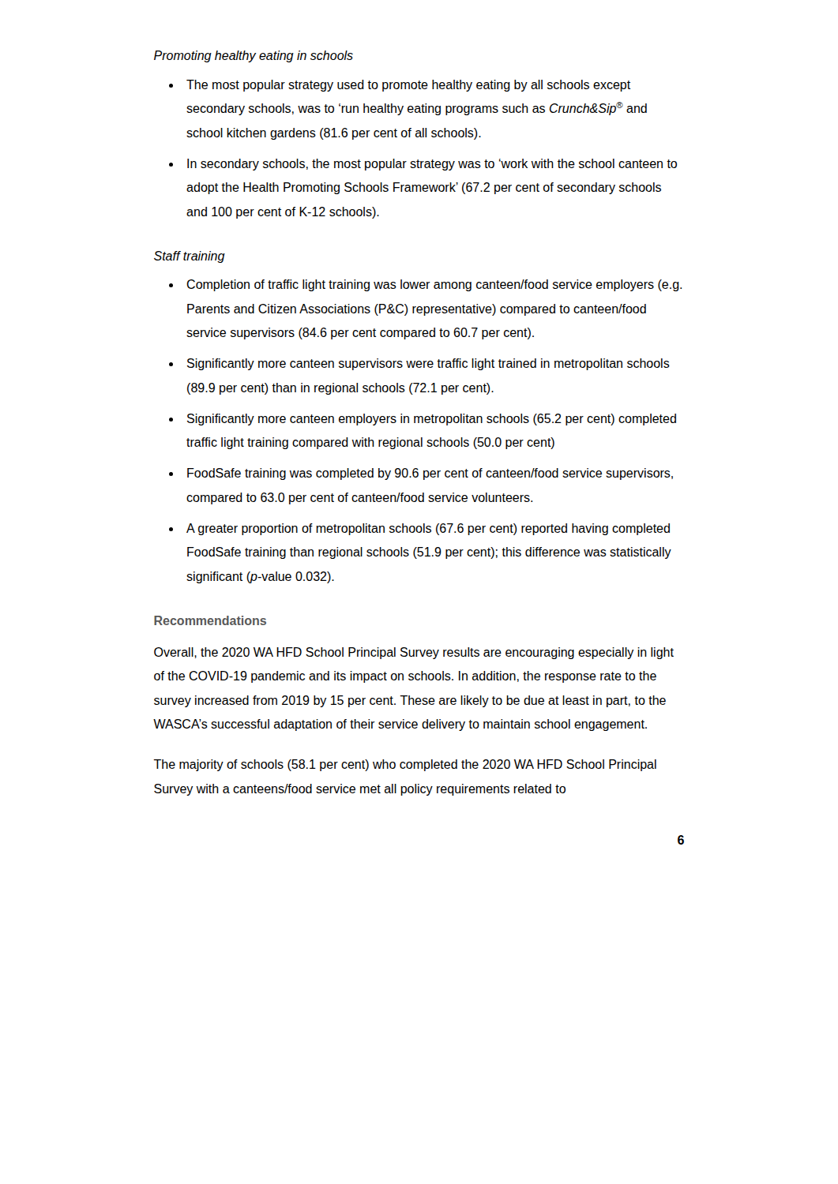Promoting healthy eating in schools
The most popular strategy used to promote healthy eating by all schools except secondary schools, was to ‘run healthy eating programs such as Crunch&Sip® and school kitchen gardens (81.6 per cent of all schools).
In secondary schools, the most popular strategy was to ‘work with the school canteen to adopt the Health Promoting Schools Framework’ (67.2 per cent of secondary schools and 100 per cent of K-12 schools).
Staff training
Completion of traffic light training was lower among canteen/food service employers (e.g. Parents and Citizen Associations (P&C) representative) compared to canteen/food service supervisors (84.6 per cent compared to 60.7 per cent).
Significantly more canteen supervisors were traffic light trained in metropolitan schools (89.9 per cent) than in regional schools (72.1 per cent).
Significantly more canteen employers in metropolitan schools (65.2 per cent) completed traffic light training compared with regional schools (50.0 per cent)
FoodSafe training was completed by 90.6 per cent of canteen/food service supervisors, compared to 63.0 per cent of canteen/food service volunteers.
A greater proportion of metropolitan schools (67.6 per cent) reported having completed FoodSafe training than regional schools (51.9 per cent); this difference was statistically significant (p-value 0.032).
Recommendations
Overall, the 2020 WA HFD School Principal Survey results are encouraging especially in light of the COVID-19 pandemic and its impact on schools. In addition, the response rate to the survey increased from 2019 by 15 per cent. These are likely to be due at least in part, to the WASCA’s successful adaptation of their service delivery to maintain school engagement.
The majority of schools (58.1 per cent) who completed the 2020 WA HFD School Principal Survey with a canteens/food service met all policy requirements related to
6